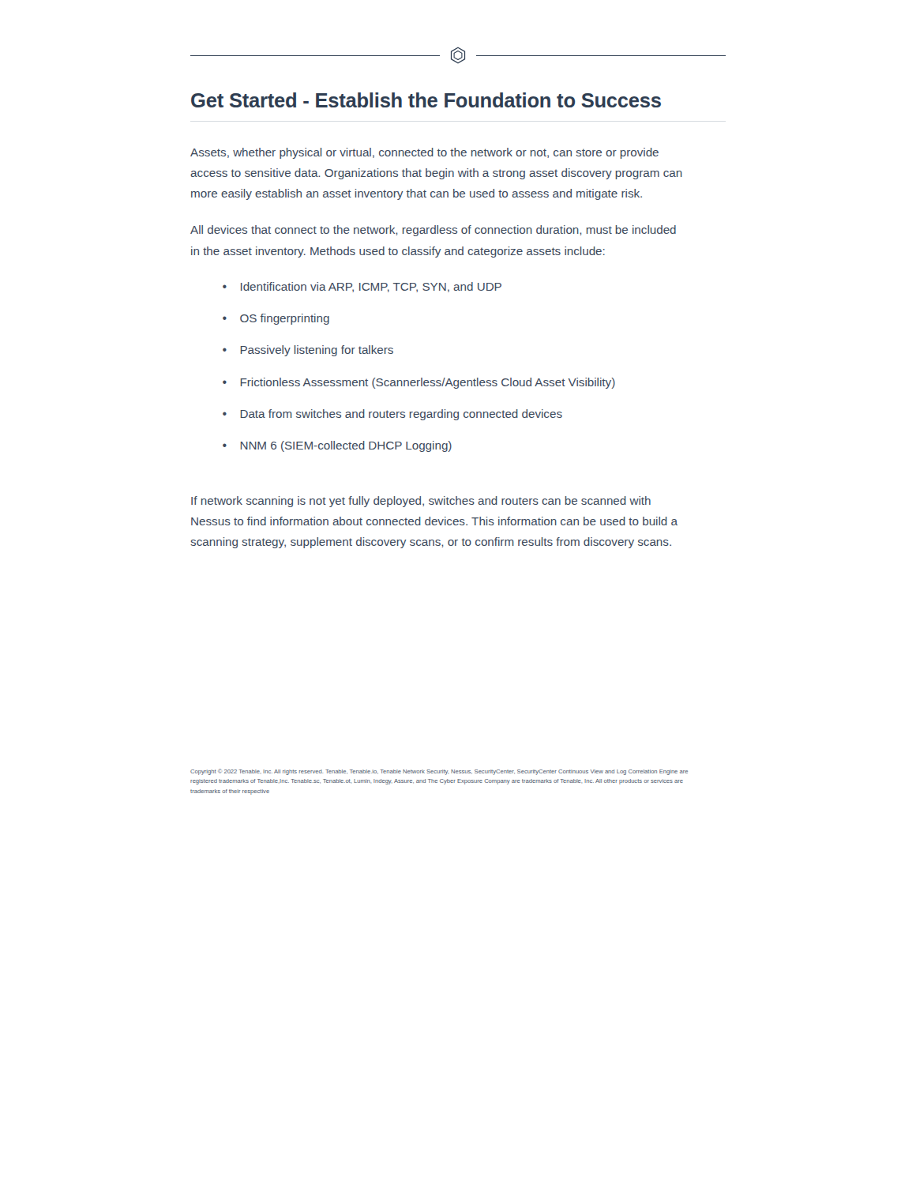Get Started - Establish the Foundation to Success
Assets, whether physical or virtual, connected to the network or not, can store or provide access to sensitive data. Organizations that begin with a strong asset discovery program can more easily establish an asset inventory that can be used to assess and mitigate risk.
All devices that connect to the network, regardless of connection duration, must be included in the asset inventory. Methods used to classify and categorize assets include:
Identification via ARP, ICMP, TCP, SYN, and UDP
OS fingerprinting
Passively listening for talkers
Frictionless Assessment (Scannerless/Agentless Cloud Asset Visibility)
Data from switches and routers regarding connected devices
NNM 6 (SIEM-collected DHCP Logging)
If network scanning is not yet fully deployed, switches and routers can be scanned with Nessus to find information about connected devices. This information can be used to build a scanning strategy, supplement discovery scans, or to confirm results from discovery scans.
Copyright © 2022 Tenable, Inc. All rights reserved. Tenable, Tenable.io, Tenable Network Security, Nessus, SecurityCenter, SecurityCenter Continuous View and Log Correlation Engine are registered trademarks of Tenable,Inc. Tenable.sc, Tenable.ot, Lumin, Indegy, Assure, and The Cyber Exposure Company are trademarks of Tenable, Inc. All other products or services are trademarks of their respective